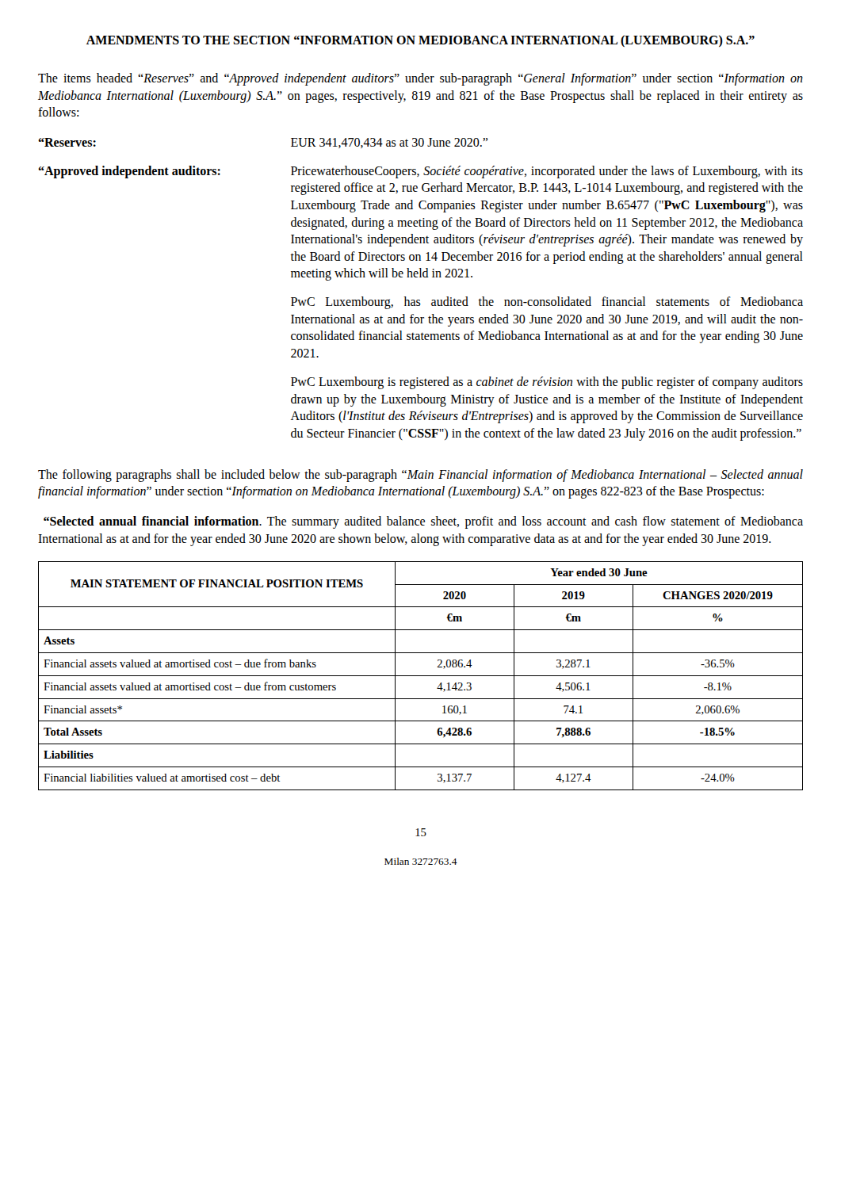Amendments to the Section “Information on Mediobanca International (Luxembourg) S.A.”
The items headed “Reserves” and “Approved independent auditors” under sub-paragraph “General Information” under section “Information on Mediobanca International (Luxembourg) S.A.” on pages, respectively, 819 and 821 of the Base Prospectus shall be replaced in their entirety as follows:
| “Reserves: | EUR 341,470,434 as at 30 June 2020.” |
| “Approved independent auditors: | PricewaterhouseCoopers, Société coopérative , incorporated under the laws of Luxembourg, with its registered office at 2, rue Gerhard Mercator, B.P. 1443, L-1014 Luxembourg, and registered with the Luxembourg Trade and Companies Register under number B.65477 (" PwC Luxembourg "), was designated, during a meeting of the Board of Directors held on 11 September 2012, the Mediobanca International's independent auditors ( réviseur d'entreprises agréé ). Their mandate was renewed by the Board of Directors on 14 December 2016 for a period ending at the shareholders' annual general meeting which will be held in 2021. PwC Luxembourg, has audited the non-consolidated financial statements of Mediobanca International as at and for the years ended 30 June 2020 and 30 June 2019, and will audit the non-consolidated financial statements of Mediobanca International as at and for the year ending 30 June 2021. PwC Luxembourg is registered as a cabinet de révision with the public register of company auditors drawn up by the Luxembourg Ministry of Justice and is a member of the Institute of Independent Auditors ( l'Institut des Réviseurs d'Entreprises ) and is approved by the Commission de Surveillance du Secteur Financier (" CSSF ") in the context of the law dated 23 July 2016 on the audit profession.” |
The following paragraphs shall be included below the sub-paragraph “Main Financial information of Mediobanca International – Selected annual financial information” under section “Information on Mediobanca International (Luxembourg) S.A.” on pages 822-823 of the Base Prospectus:
“Selected annual financial information. The summary audited balance sheet, profit and loss account and cash flow statement of Mediobanca International as at and for the year ended 30 June 2020 are shown below, along with comparative data as at and for the year ended 30 June 2019.
| MAIN STATEMENT OF FINANCIAL POSITION ITEMS | Year ended 30 June |
| --- | --- |
| 2020 | 2019 | CHANGES 2020/2019 |
| | €m | €m | % |
| Assets | | | |
| Financial assets valued at amortised cost – due from banks | 2,086.4 | 3,287.1 | -36.5% |
| Financial assets valued at amortised cost – due from customers | 4,142.3 | 4,506.1 | -8.1% |
| Financial assets* | 160,1 | 74.1 | 2,060.6% |
| Total Assets | 6,428.6 | 7,888.6 | -18.5% |
| Liabilities | | | |
| Financial liabilities valued at amortised cost – debt | 3,137.7 | 4,127.4 | -24.0% |
15
Milan 3272763.4